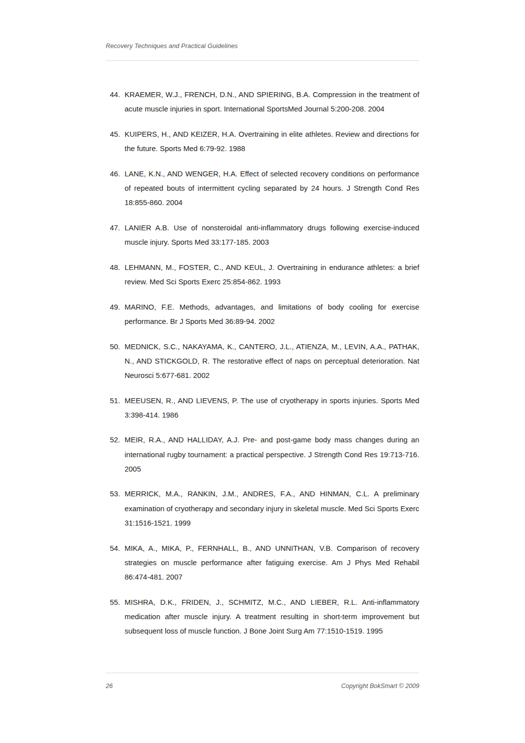Recovery Techniques and Practical Guidelines
Kraemer, W.J., French, D.N., and Spiering, B.A. Compression in the treatment of acute muscle injuries in sport. International SportsMed Journal 5:200-208. 2004
Kuipers, H., and Keizer, H.A. Overtraining in elite athletes. Review and directions for the future. Sports Med 6:79-92. 1988
Lane, K.N., and Wenger, H.A. Effect of selected recovery conditions on performance of repeated bouts of intermittent cycling separated by 24 hours. J Strength Cond Res 18:855-860. 2004
Lanier A.B. Use of nonsteroidal anti-inflammatory drugs following exercise-induced muscle injury. Sports Med 33:177-185. 2003
Lehmann, M., Foster, C., and Keul, J. Overtraining in endurance athletes: a brief review. Med Sci Sports Exerc 25:854-862. 1993
Marino, F.E. Methods, advantages, and limitations of body cooling for exercise performance. Br J Sports Med 36:89-94. 2002
Mednick, S.C., Nakayama, K., Cantero, J.L., Atienza, M., Levin, A.A., Pathak, N., and Stickgold, R. The restorative effect of naps on perceptual deterioration. Nat Neurosci 5:677-681. 2002
Meeusen, R., and Lievens, P. The use of cryotherapy in sports injuries. Sports Med 3:398-414. 1986
Meir, R.A., and Halliday, A.J. Pre- and post-game body mass changes during an international rugby tournament: a practical perspective. J Strength Cond Res 19:713-716. 2005
Merrick, M.A., Rankin, J.M., Andres, F.A., and Hinman, C.L. A preliminary examination of cryotherapy and secondary injury in skeletal muscle. Med Sci Sports Exerc 31:1516-1521. 1999
Mika, A., Mika, P., Fernhall, B., and Unnithan, V.B. Comparison of recovery strategies on muscle performance after fatiguing exercise. Am J Phys Med Rehabil 86:474-481. 2007
Mishra, D.K., Friden, J., Schmitz, M.C., and Lieber, R.L. Anti-inflammatory medication after muscle injury. A treatment resulting in short-term improvement but subsequent loss of muscle function. J Bone Joint Surg Am 77:1510-1519. 1995
26 Copyright BokSmart © 2009